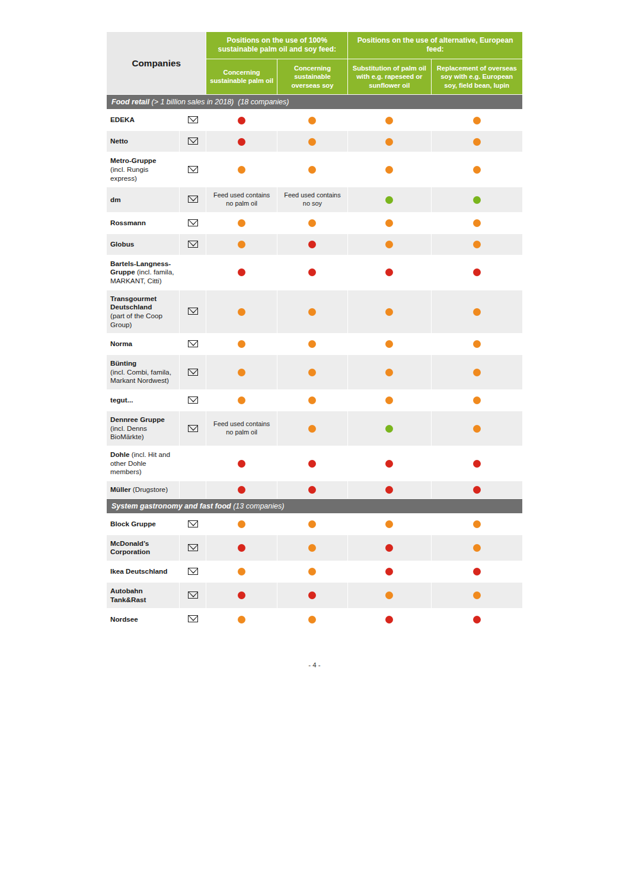| Companies | Positions on the use of 100% sustainable palm oil and soy feed: | Positions on the use of alternative, European feed: |
| --- | --- | --- |
| Concerning sustainable palm oil | Concerning sustainable overseas soy | Substitution of palm oil with e.g. rapeseed or sunflower oil | Replacement of overseas soy with e.g. European soy, field bean, lupin |
| Food retail (> 1 billion sales in 2018) (18 companies) |
| EDEKA | | | | | |
| Netto | | | | | |
| Metro-Gruppe (incl. Rungis express) | | | | | |
| dm | | Feed used contains no palm oil | Feed used contains no soy | | |
| Rossmann | | | | | |
| Globus | | | | | |
| Bartels-Langness-Gruppe (incl. famila, MARKANT, Citti) | | | | | |
| Transgourmet Deutschland (part of the Coop Group) | | | | | |
| Norma | | | | | |
| Bünting (incl. Combi, famila, Markant Nordwest) | | | | | |
| tegut... | | | | | |
| Dennree Gruppe (incl. Denns BioMärkte) | | Feed used contains no palm oil | | | |
| Dohle (incl. Hit and other Dohle members) | | | | | |
| Müller (Drugstore) | | | | | |
| System gastronomy and fast food (13 companies) |
| Block Gruppe | | | | | |
| McDonald’s Corporation | | | | | |
| Ikea Deutschland | | | | | |
| Autobahn Tank&Rast | | | | | |
| Nordsee | | | | | |
- 4 -